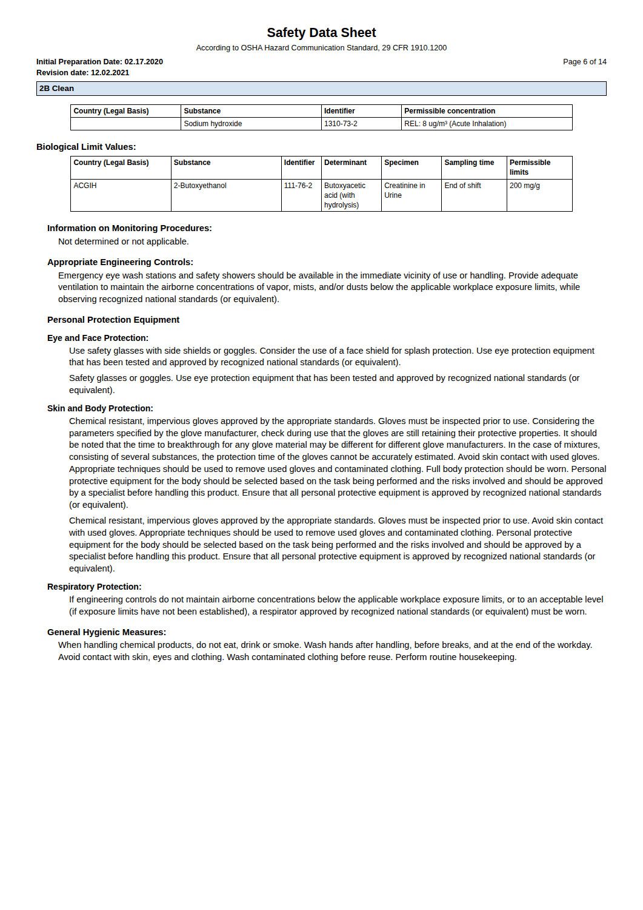Safety Data Sheet
According to OSHA Hazard Communication Standard, 29 CFR 1910.1200
Initial Preparation Date: 02.17.2020
Revision date: 12.02.2021
Page 6 of 14
2B Clean
| Country (Legal Basis) | Substance | Identifier | Permissible concentration |
| --- | --- | --- | --- |
| | Sodium hydroxide | 1310-73-2 | REL: 8 ug/m³ (Acute Inhalation) |
Biological Limit Values:
| Country (Legal Basis) | Substance | Identifier | Determinant | Specimen | Sampling time | Permissible limits |
| --- | --- | --- | --- | --- | --- | --- |
| ACGIH | 2-Butoxyethanol | 111-76-2 | Butoxyacetic acid (with hydrolysis) | Creatinine in Urine | End of shift | 200 mg/g |
Information on Monitoring Procedures:
Not determined or not applicable.
Appropriate Engineering Controls:
Emergency eye wash stations and safety showers should be available in the immediate vicinity of use or handling. Provide adequate ventilation to maintain the airborne concentrations of vapor, mists, and/or dusts below the applicable workplace exposure limits, while observing recognized national standards (or equivalent).
Personal Protection Equipment
Eye and Face Protection:
Use safety glasses with side shields or goggles. Consider the use of a face shield for splash protection. Use eye protection equipment that has been tested and approved by recognized national standards (or equivalent).
Safety glasses or goggles. Use eye protection equipment that has been tested and approved by recognized national standards (or equivalent).
Skin and Body Protection:
Chemical resistant, impervious gloves approved by the appropriate standards. Gloves must be inspected prior to use. Considering the parameters specified by the glove manufacturer, check during use that the gloves are still retaining their protective properties. It should be noted that the time to breakthrough for any glove material may be different for different glove manufacturers. In the case of mixtures, consisting of several substances, the protection time of the gloves cannot be accurately estimated. Avoid skin contact with used gloves. Appropriate techniques should be used to remove used gloves and contaminated clothing. Full body protection should be worn. Personal protective equipment for the body should be selected based on the task being performed and the risks involved and should be approved by a specialist before handling this product. Ensure that all personal protective equipment is approved by recognized national standards (or equivalent).
Chemical resistant, impervious gloves approved by the appropriate standards. Gloves must be inspected prior to use. Avoid skin contact with used gloves. Appropriate techniques should be used to remove used gloves and contaminated clothing. Personal protective equipment for the body should be selected based on the task being performed and the risks involved and should be approved by a specialist before handling this product. Ensure that all personal protective equipment is approved by recognized national standards (or equivalent).
Respiratory Protection:
If engineering controls do not maintain airborne concentrations below the applicable workplace exposure limits, or to an acceptable level (if exposure limits have not been established), a respirator approved by recognized national standards (or equivalent) must be worn.
General Hygienic Measures:
When handling chemical products, do not eat, drink or smoke. Wash hands after handling, before breaks, and at the end of the workday. Avoid contact with skin, eyes and clothing. Wash contaminated clothing before reuse. Perform routine housekeeping.